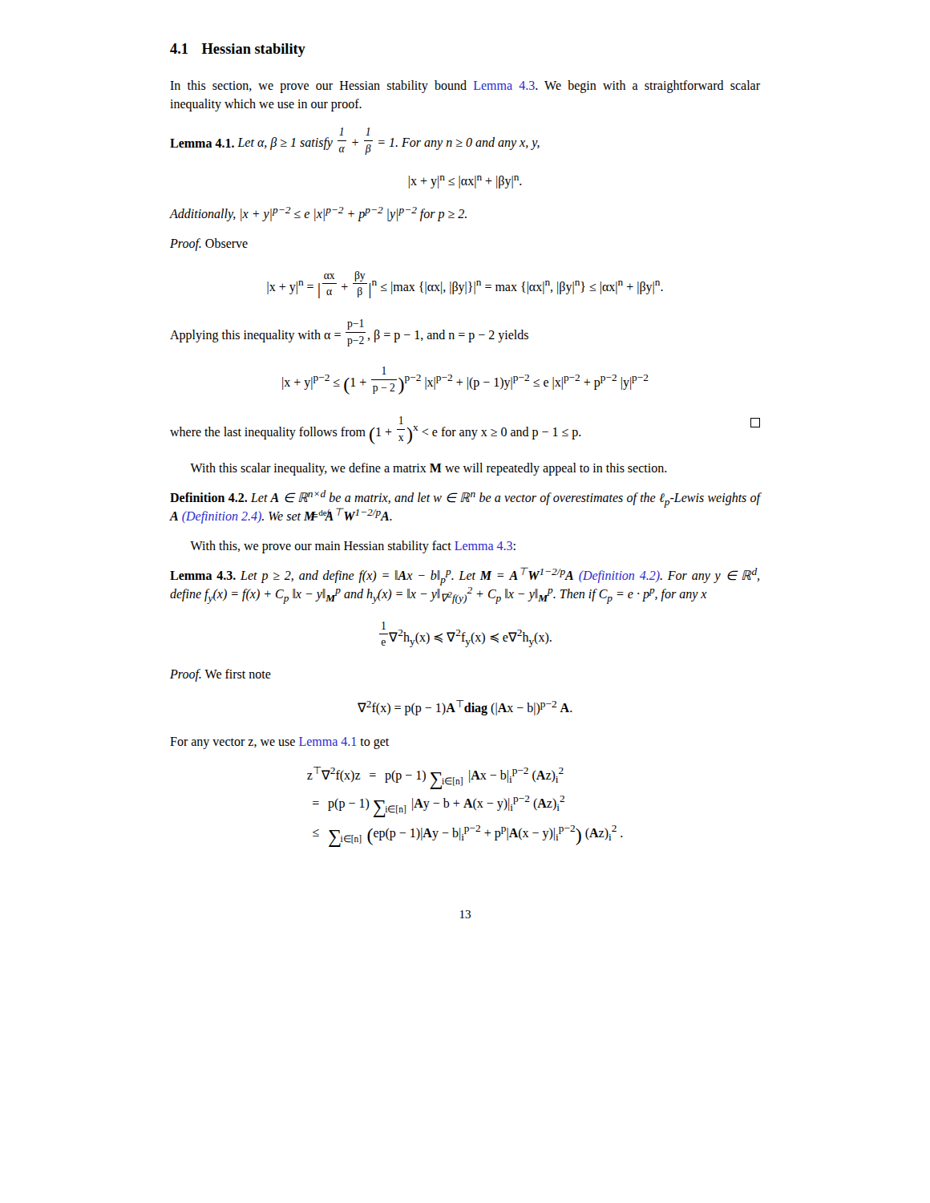4.1 Hessian stability
In this section, we prove our Hessian stability bound Lemma 4.3. We begin with a straightforward scalar inequality which we use in our proof.
Lemma 4.1. Let α, β ≥ 1 satisfy 1 α + 1 β = 1. For any n ≥ 0 and any x, y,
|x + y|n ≤ |αx|n + |βy|n.
Additionally, |x + y|p−2 ≤ e |x|p−2 + pp−2 |y|p−2 for p ≥ 2.
Proof. Observe
|x + y|n = |αx α + βy β|n ≤ |max {|αx|, |βy|}|n = max {|αx|n, |βy|n} ≤ |αx|n + |βy|n.
Applying this inequality with α = p−1 p−2, β = p − 1, and n = p − 2 yields
|x + y|p−2 ≤ (1 + 1 p − 2)p−2 |x|p−2 + |(p − 1)y|p−2 ≤ e |x|p−2 + pp−2 |y|p−2
where the last inequality follows from (1 + 1 x)x < e for any x ≥ 0 and p − 1 ≤ p.
With this scalar inequality, we define a matrix M we will repeatedly appeal to in this section.
Definition 4.2. Let A ∈ ℝn×d be a matrix, and let w ∈ ℝn be a vector of overestimates of the ℓp-Lewis weights of A (Definition 2.4). We set M def= A⊤W1−2/pA.
With this, we prove our main Hessian stability fact Lemma 4.3:
Lemma 4.3. Let p ≥ 2, and define f(x) = ‖Ax − b‖pp. Let M = A⊤W1−2/pA (Definition 4.2). For any y ∈ ℝd, define fy(x) = f(x) + Cp ‖x − y‖Mp and hy(x) = ‖x − y‖∇2f(y)2 + Cp ‖x − y‖Mp. Then if Cp = e · pp, for any x
1 e∇2hy(x) ≼ ∇2fy(x) ≼ e∇2hy(x).
Proof. We first note
∇2f(x) = p(p − 1)A⊤diag (|Ax − b|)p−2 A.
For any vector z, we use Lemma 4.1 to get
z⊤∇2f(x)z = p(p − 1) ∑i∈[n] |Ax − b|ip−2 (Az)i2 = p(p − 1) ∑i∈[n] |Ay − b + A(x − y)|ip−2 (Az)i2 ≤ ∑i∈[n] (ep(p − 1)|Ay − b|ip−2 + pp|A(x − y)|ip−2) (Az)i2 .
13